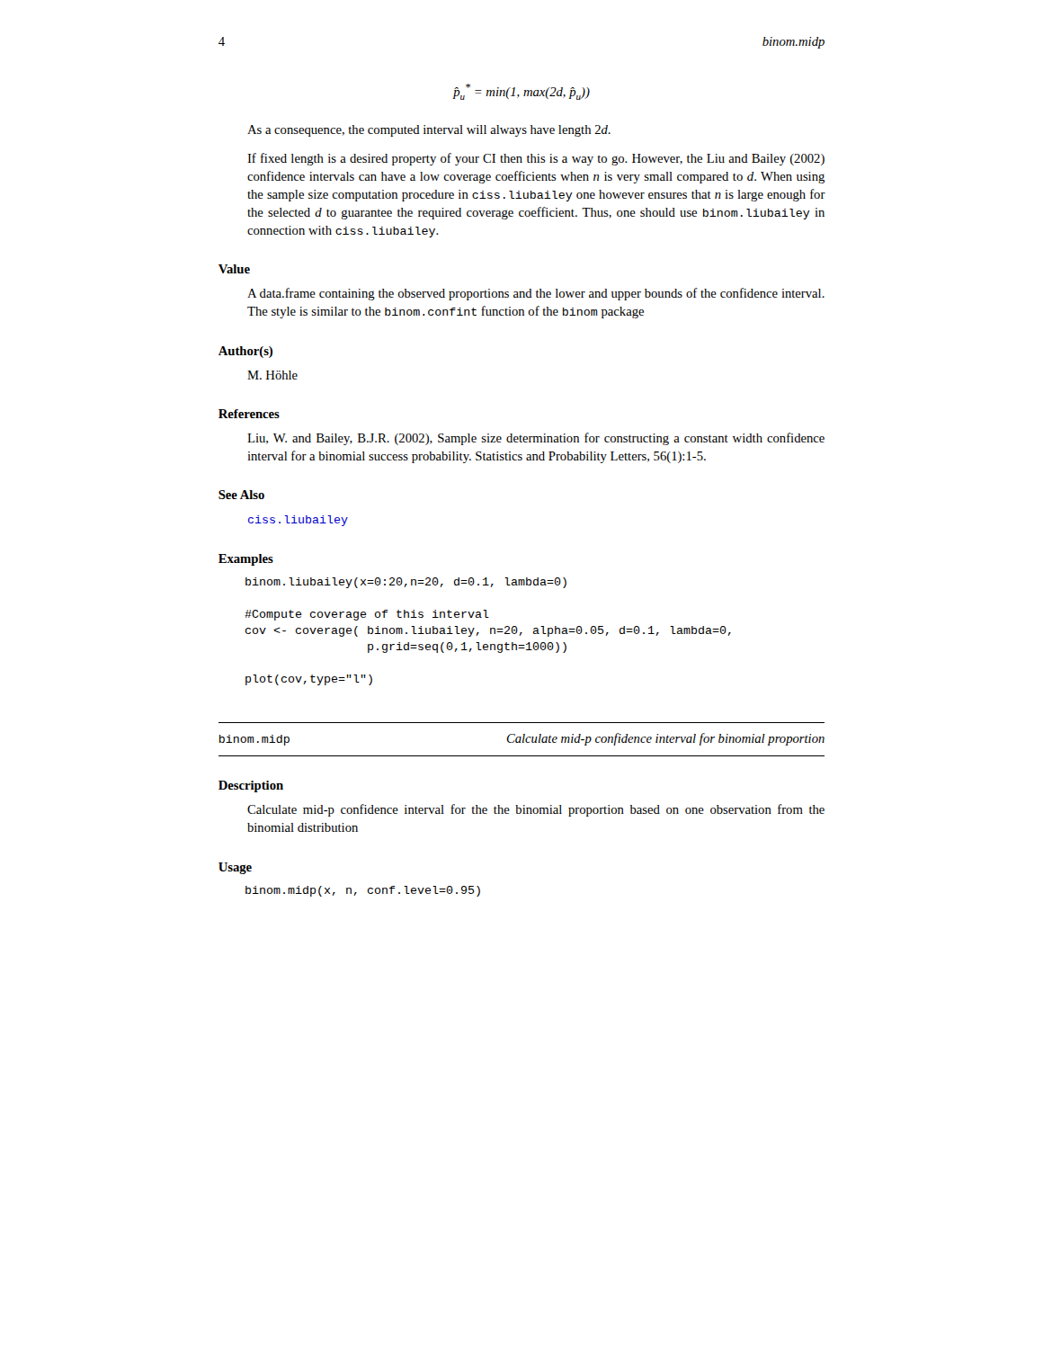4 binom.midp
p̂u* = min(1, max(2d, p̂u))
As a consequence, the computed interval will always have length 2d.
If fixed length is a desired property of your CI then this is a way to go. However, the Liu and Bailey (2002) confidence intervals can have a low coverage coefficients when n is very small compared to d. When using the sample size computation procedure in ciss.liubailey one however ensures that n is large enough for the selected d to guarantee the required coverage coefficient. Thus, one should use binom.liubailey in connection with ciss.liubailey.
Value
A data.frame containing the observed proportions and the lower and upper bounds of the confidence interval. The style is similar to the binom.confint function of the binom package
Author(s)
M. Höhle
References
Liu, W. and Bailey, B.J.R. (2002), Sample size determination for constructing a constant width confidence interval for a binomial success probability. Statistics and Probability Letters, 56(1):1-5.
See Also
ciss.liubailey
Examples
binom.liubailey(x=0:20,n=20, d=0.1, lambda=0)

#Compute coverage of this interval
cov <- coverage( binom.liubailey, n=20, alpha=0.05, d=0.1, lambda=0,
                 p.grid=seq(0,1,length=1000))

plot(cov,type="l")
binom.midp Calculate mid-p confidence interval for binomial proportion
Description
Calculate mid-p confidence interval for the the binomial proportion based on one observation from the binomial distribution
Usage
binom.midp(x, n, conf.level=0.95)